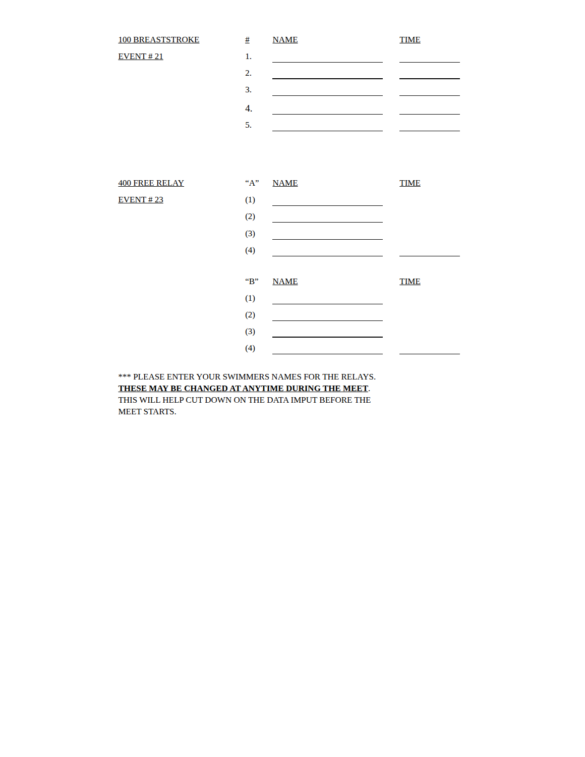| 100 BREASTSTROKE | # | NAME | TIME |
| EVENT # 21 | 1. | | |
| | 2. | | |
| | 3. | | |
| | 4. | | |
| | 5. | | |
| 400 FREE RELAY | “A” | NAME | TIME |
| EVENT # 23 | (1) | | |
| | (2) | | |
| | (3) | | |
| | (4) | | |
| | “B” | NAME | TIME |
| | (1) | | |
| | (2) | | |
| | (3) | | |
| | (4) | | |
*** PLEASE ENTER YOUR SWIMMERS NAMES FOR THE RELAYS.
THESE MAY BE CHANGED AT ANYTIME DURING THE MEET.
THIS WILL HELP CUT DOWN ON THE DATA IMPUT BEFORE THE
MEET STARTS.